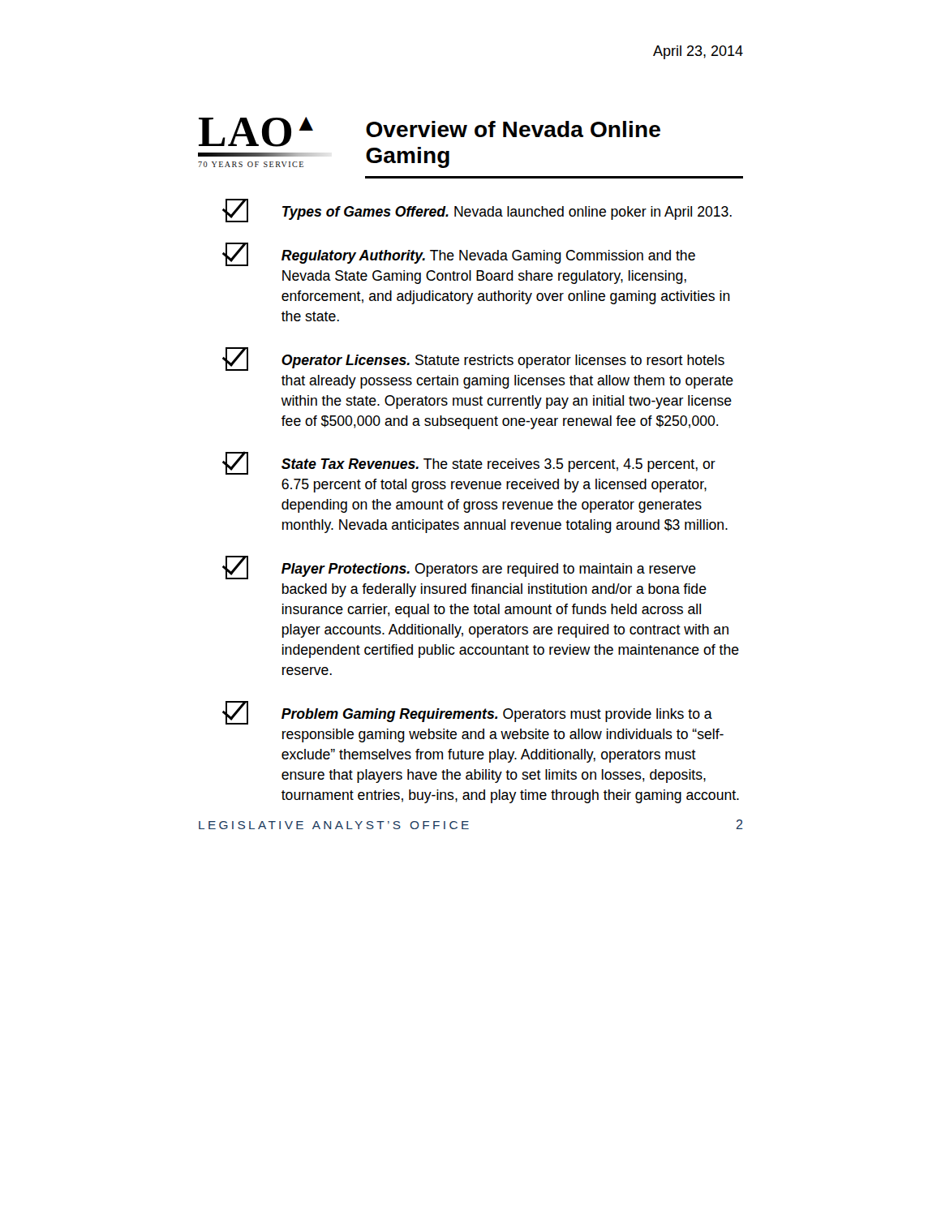April 23, 2014
LAO▲
70 YEARS OF SERVICE
Overview of Nevada Online Gaming
Types of Games Offered. Nevada launched online poker in April 2013.
Regulatory Authority. The Nevada Gaming Commission and the Nevada State Gaming Control Board share regulatory, licensing, enforcement, and adjudicatory authority over online gaming activities in the state.
Operator Licenses. Statute restricts operator licenses to resort hotels that already possess certain gaming licenses that allow them to operate within the state. Operators must currently pay an initial two-year license fee of $500,000 and a subsequent one-year renewal fee of $250,000.
State Tax Revenues. The state receives 3.5 percent, 4.5 percent, or 6.75 percent of total gross revenue received by a licensed operator, depending on the amount of gross revenue the operator generates monthly. Nevada anticipates annual revenue totaling around $3 million.
Player Protections. Operators are required to maintain a reserve backed by a federally insured financial institution and/or a bona fide insurance carrier, equal to the total amount of funds held across all player accounts. Additionally, operators are required to contract with an independent certified public accountant to review the maintenance of the reserve.
Problem Gaming Requirements. Operators must provide links to a responsible gaming website and a website to allow individuals to “self-exclude” themselves from future play. Additionally, operators must ensure that players have the ability to set limits on losses, deposits, tournament entries, buy-ins, and play time through their gaming account.
LEGISLATIVE ANALYST’S OFFICE 2